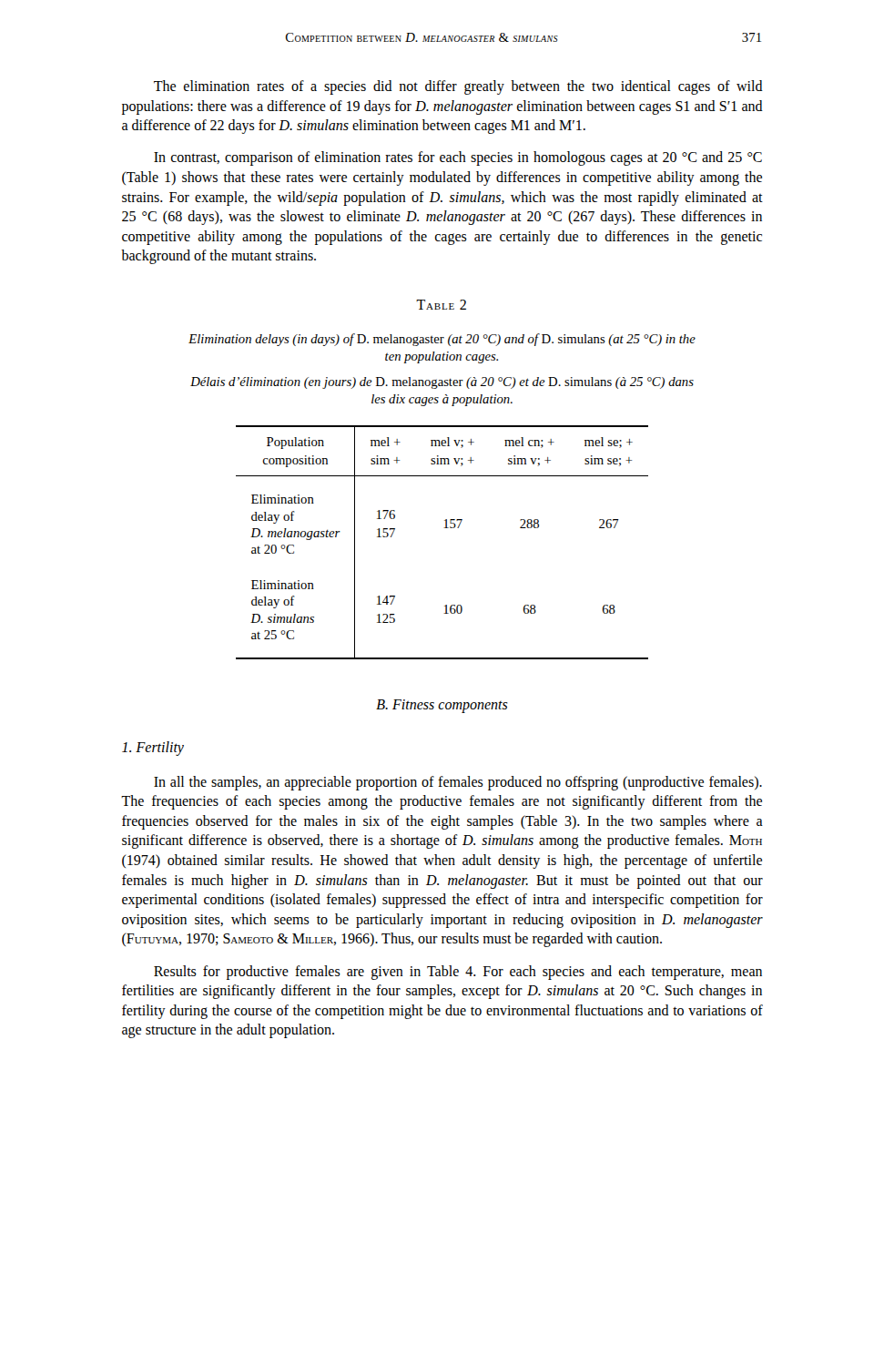Competition between D. melanogaster & simulans 371
The elimination rates of a species did not differ greatly between the two identical cages of wild populations: there was a difference of 19 days for D. melanogaster elimination between cages S1 and S′1 and a difference of 22 days for D. simulans elimination between cages M1 and M′1.
In contrast, comparison of elimination rates for each species in homologous cages at 20 °C and 25 °C (Table 1) shows that these rates were certainly modulated by differences in competitive ability among the strains. For example, the wild/sepia population of D. simulans, which was the most rapidly eliminated at 25 °C (68 days), was the slowest to eliminate D. melanogaster at 20 °C (267 days). These differences in competitive ability among the populations of the cages are certainly due to differences in the genetic background of the mutant strains.
Table 2
Elimination delays (in days) of D. melanogaster (at 20 °C) and of D. simulans (at 25 °C) in the ten population cages.
Délais d’élimination (en jours) de D. melanogaster (à 20 °C) et de D. simulans (à 25 °C) dans les dix cages à population.
| Population composition | mel + sim + | mel v; + sim v; + | mel cn; + sim v; + | mel se; + sim se; + |
| --- | --- | --- | --- | --- |
| Elimination delay of D. melanogaster at 20 °C | 176 157 | 157 | 288 | 267 |
| Elimination delay of D. simulans at 25 °C | 147 125 | 160 | 68 | 68 |
B. Fitness components
1. Fertility
In all the samples, an appreciable proportion of females produced no offspring (unproductive females). The frequencies of each species among the productive females are not significantly different from the frequencies observed for the males in six of the eight samples (Table 3). In the two samples where a significant difference is observed, there is a shortage of D. simulans among the productive females. Moth (1974) obtained similar results. He showed that when adult density is high, the percentage of unfertile females is much higher in D. simulans than in D. melanogaster. But it must be pointed out that our experimental conditions (isolated females) suppressed the effect of intra and interspecific competition for oviposition sites, which seems to be particularly important in reducing oviposition in D. melanogaster (Futuyma, 1970; Sameoto & Miller, 1966). Thus, our results must be regarded with caution.
Results for productive females are given in Table 4. For each species and each temperature, mean fertilities are significantly different in the four samples, except for D. simulans at 20 °C. Such changes in fertility during the course of the competition might be due to environmental fluctuations and to variations of age structure in the adult population.